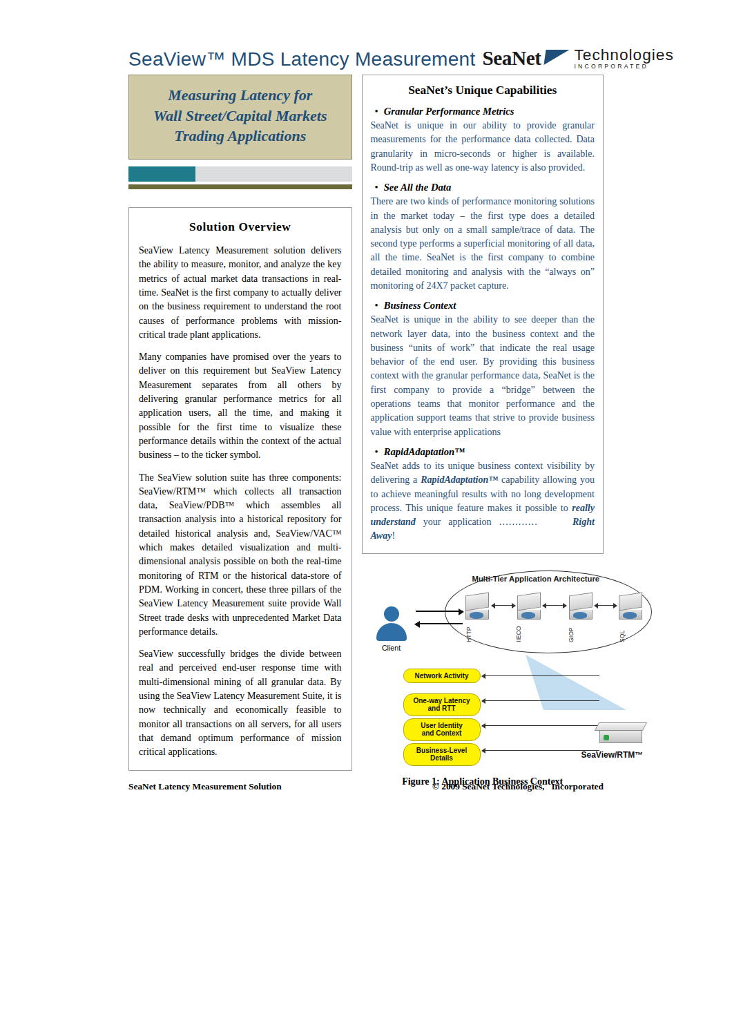SeaView™ MDS Latency Measurement
SeaNet Technologies INCORPORATED
Measuring Latency for
Wall Street/Capital Markets
Trading Applications
Solution Overview
SeaView Latency Measurement solution delivers the ability to measure, monitor, and analyze the key metrics of actual market data transactions in real-time. SeaNet is the first company to actually deliver on the business requirement to understand the root causes of performance problems with mission-critical trade plant applications.
Many companies have promised over the years to deliver on this requirement but SeaView Latency Measurement separates from all others by delivering granular performance metrics for all application users, all the time, and making it possible for the first time to visualize these performance details within the context of the actual business – to the ticker symbol.
The SeaView solution suite has three components: SeaView/RTM™ which collects all transaction data, SeaView/PDB™ which assembles all transaction analysis into a historical repository for detailed historical analysis and, SeaView/VAC™ which makes detailed visualization and multi-dimensional analysis possible on both the real-time monitoring of RTM or the historical data-store of PDM. Working in concert, these three pillars of the SeaView Latency Measurement suite provide Wall Street trade desks with unprecedented Market Data performance details.
SeaView successfully bridges the divide between real and perceived end-user response time with multi-dimensional mining of all granular data. By using the SeaView Latency Measurement Suite, it is now technically and economically feasible to monitor all transactions on all servers, for all users that demand optimum performance of mission critical applications.
SeaNet’s Unique Capabilities
•Granular Performance Metrics
SeaNet is unique in our ability to provide granular measurements for the performance data collected. Data granularity in micro-seconds or higher is available. Round-trip as well as one-way latency is also provided.
•See All the Data
There are two kinds of performance monitoring solutions in the market today – the first type does a detailed analysis but only on a small sample/trace of data. The second type performs a superficial monitoring of all data, all the time. SeaNet is the first company to combine detailed monitoring and analysis with the “always on” monitoring of 24X7 packet capture.
•Business Context
SeaNet is unique in the ability to see deeper than the network layer data, into the business context and the business “units of work” that indicate the real usage behavior of the end user. By providing this business context with the granular performance data, SeaNet is the first company to provide a “bridge” between the operations teams that monitor performance and the application support teams that strive to provide business value with enterprise applications
•RapidAdaptation™
SeaNet adds to its unique business context visibility by delivering a RapidAdaptation™ capability allowing you to achieve meaningful results with no long development process. This unique feature makes it possible to really understand your application ………… Right Away!
Multi-Tier Application Architecture
HTTP
IIECO
GIOP
SQL
Client
Network Activity
One-way Latency
and RTT
User Identity
and Context
Business-Level
Details
SeaView/RTM™
Figure 1: Application Business Context
SeaNet Latency Measurement Solution
© 2009 SeaNet Technologies, Incorporated